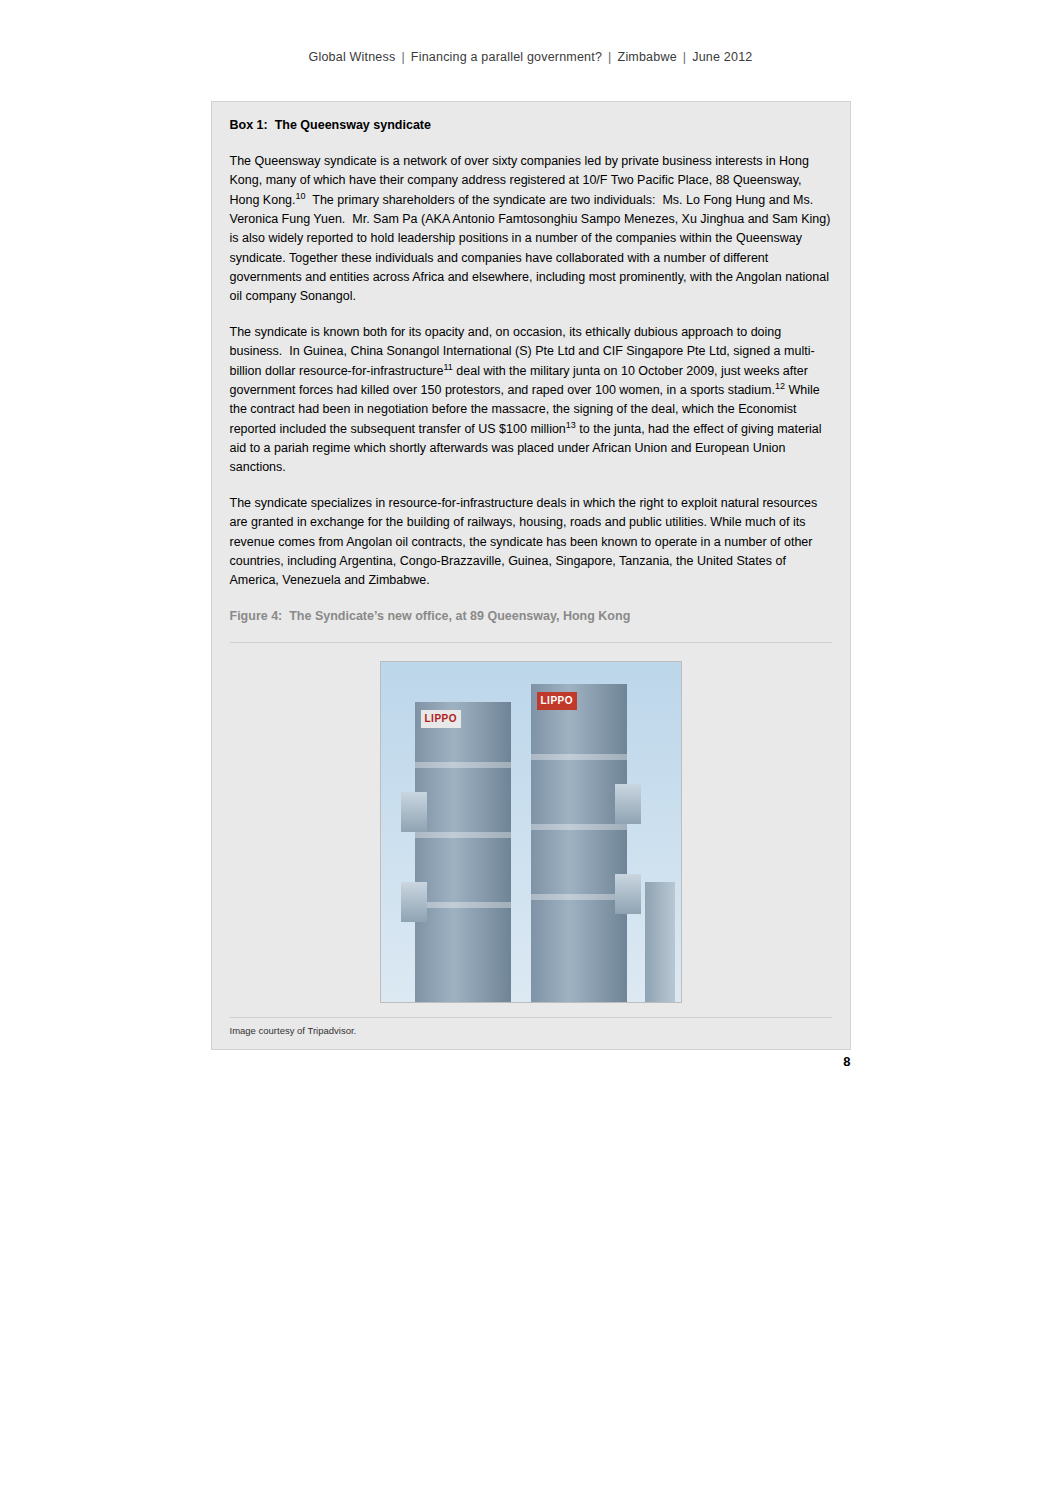Global Witness|Financing a parallel government?|Zimbabwe|June 2012
Box 1: The Queensway syndicate
The Queensway syndicate is a network of over sixty companies led by private business interests in Hong Kong, many of which have their company address registered at 10/F Two Pacific Place, 88 Queensway, Hong Kong.10 The primary shareholders of the syndicate are two individuals: Ms. Lo Fong Hung and Ms. Veronica Fung Yuen. Mr. Sam Pa (AKA Antonio Famtosonghiu Sampo Menezes, Xu Jinghua and Sam King) is also widely reported to hold leadership positions in a number of the companies within the Queensway syndicate. Together these individuals and companies have collaborated with a number of different governments and entities across Africa and elsewhere, including most prominently, with the Angolan national oil company Sonangol.
The syndicate is known both for its opacity and, on occasion, its ethically dubious approach to doing business. In Guinea, China Sonangol International (S) Pte Ltd and CIF Singapore Pte Ltd, signed a multi-billion dollar resource-for-infrastructure11 deal with the military junta on 10 October 2009, just weeks after government forces had killed over 150 protestors, and raped over 100 women, in a sports stadium.12 While the contract had been in negotiation before the massacre, the signing of the deal, which the Economist reported included the subsequent transfer of US $100 million13 to the junta, had the effect of giving material aid to a pariah regime which shortly afterwards was placed under African Union and European Union sanctions.
The syndicate specializes in resource-for-infrastructure deals in which the right to exploit natural resources are granted in exchange for the building of railways, housing, roads and public utilities. While much of its revenue comes from Angolan oil contracts, the syndicate has been known to operate in a number of other countries, including Argentina, Congo-Brazzaville, Guinea, Singapore, Tanzania, the United States of America, Venezuela and Zimbabwe.
Figure 4: The Syndicate’s new office, at 89 Queensway, Hong Kong
LIPPO
LIPPO
Image courtesy of Tripadvisor.
8